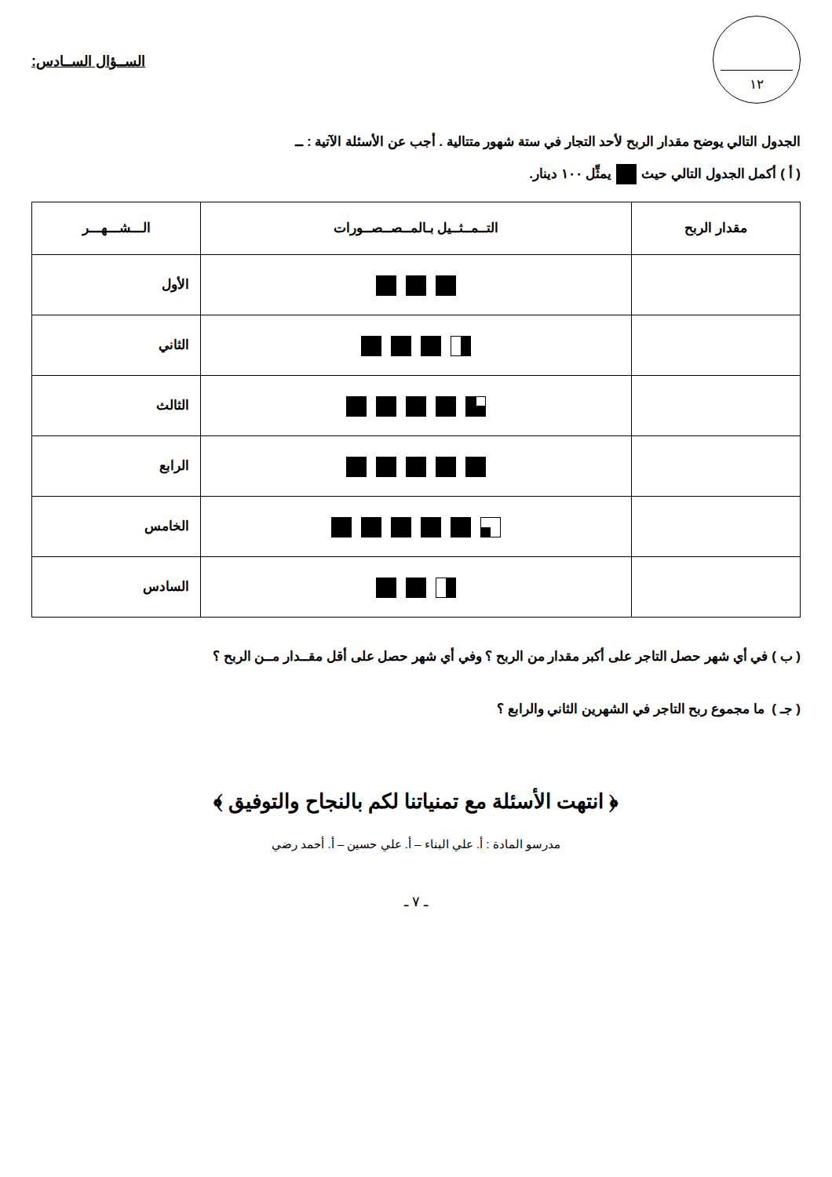١٢
الســؤال الســادس:
الجدول التالي يوضح مقدار الربح لأحد التجار في ستة شهور متتالية . أجب عن الأسئلة الآتية : ــ
( أ ) أكمل الجدول التالي حيث يمثِّل ١٠٠ دينار.
| مقدار الربح | التــمــثــيل بـالمــصــصــورات | الـــشـــهـــر |
| --- | --- | --- |
| | | الأول |
| | | الثاني |
| | | الثالث |
| | | الرابع |
| | | الخامس |
| | | السادس |
( ب ) في أي شهر حصل التاجر على أكبر مقدار من الربح ؟ وفي أي شهر حصل على أقل مقــدار مــن الربح ؟
( جـ ) ما مجموع ربح التاجر في الشهرين الثاني والرابع ؟
﴿ انتهت الأسئلة مع تمنياتنا لكم بالنجاح والتوفيق ﴾
مدرسو المادة : أ. علي البناء – أ. علي حسين – أ. أحمد رضي
ـ ٧ ـ